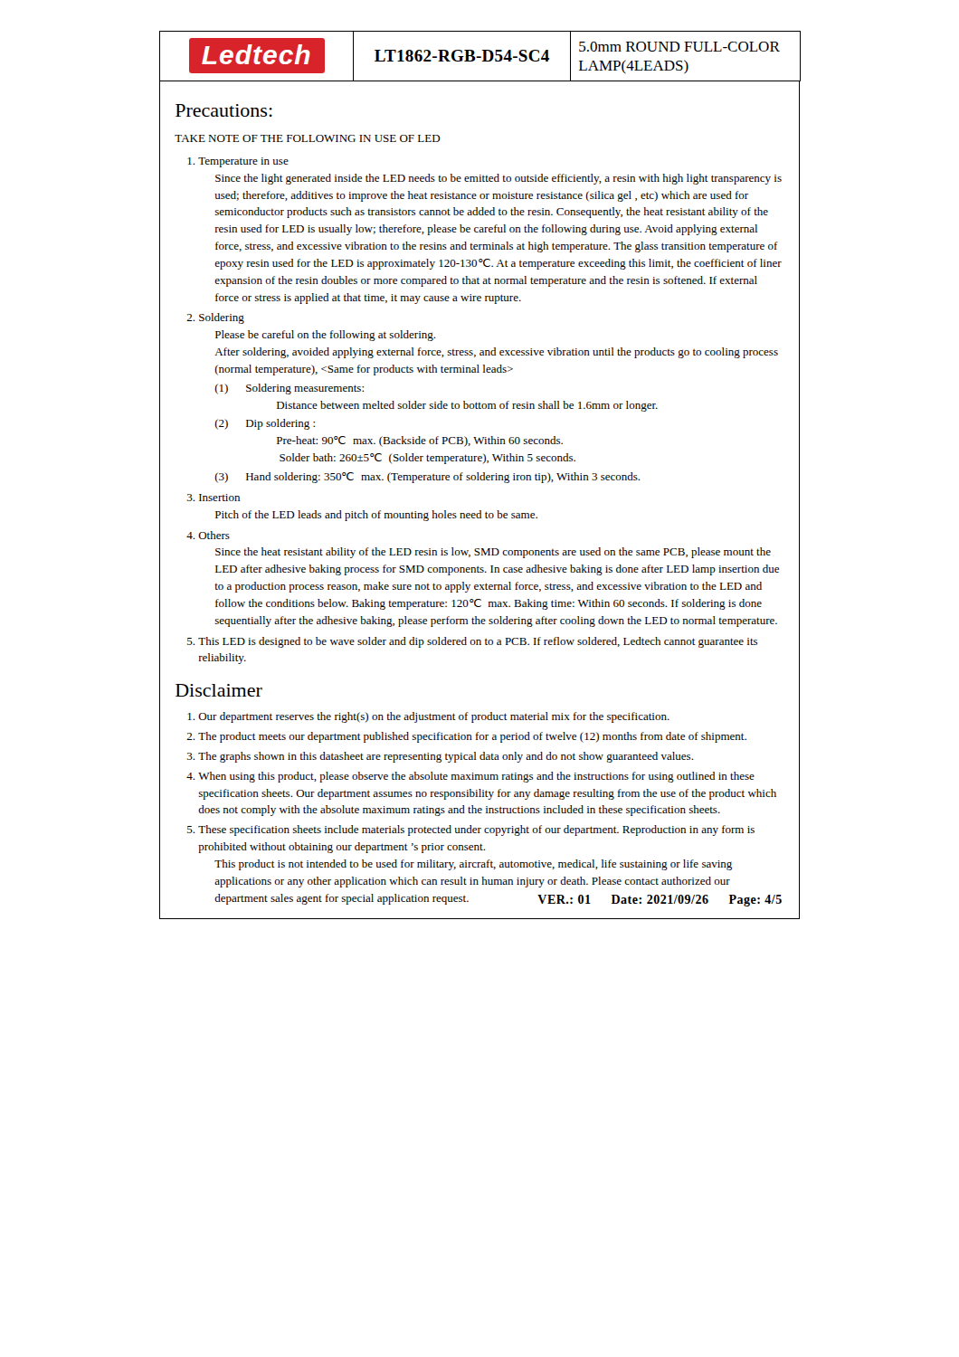Ledtech
LT1862-RGB-D54-SC4
5.0mm ROUND FULL-COLOR LAMP(4LEADS)
Precautions:
TAKE NOTE OF THE FOLLOWING IN USE OF LED
Temperature in use
Since the light generated inside the LED needs to be emitted to outside efficiently, a resin with high light transparency is used; therefore, additives to improve the heat resistance or moisture resistance (silica gel , etc) which are used for semiconductor products such as transistors cannot be added to the resin. Consequently, the heat resistant ability of the resin used for LED is usually low; therefore, please be careful on the following during use. Avoid applying external force, stress, and excessive vibration to the resins and terminals at high temperature. The glass transition temperature of epoxy resin used for the LED is approximately 120-130℃. At a temperature exceeding this limit, the coefficient of liner expansion of the resin doubles or more compared to that at normal temperature and the resin is softened. If external force or stress is applied at that time, it may cause a wire rupture.
Soldering
Please be careful on the following at soldering.
After soldering, avoided applying external force, stress, and excessive vibration until the products go to cooling process (normal temperature), <Same for products with terminal leads>
Soldering measurements:
Distance between melted solder side to bottom of resin shall be 1.6mm or longer.
Dip soldering :
Pre-heat: 90℃ max. (Backside of PCB), Within 60 seconds.
Solder bath: 260±5℃ (Solder temperature), Within 5 seconds.
Hand soldering: 350℃ max. (Temperature of soldering iron tip), Within 3 seconds.
Insertion
Pitch of the LED leads and pitch of mounting holes need to be same.
Others
Since the heat resistant ability of the LED resin is low, SMD components are used on the same PCB, please mount the LED after adhesive baking process for SMD components. In case adhesive baking is done after LED lamp insertion due to a production process reason, make sure not to apply external force, stress, and excessive vibration to the LED and follow the conditions below. Baking temperature: 120℃ max. Baking time: Within 60 seconds. If soldering is done sequentially after the adhesive baking, please perform the soldering after cooling down the LED to normal temperature.
This LED is designed to be wave solder and dip soldered on to a PCB. If reflow soldered, Ledtech cannot guarantee its reliability.
Disclaimer
Our department reserves the right(s) on the adjustment of product material mix for the specification.
The product meets our department published specification for a period of twelve (12) months from date of shipment.
The graphs shown in this datasheet are representing typical data only and do not show guaranteed values.
When using this product, please observe the absolute maximum ratings and the instructions for using outlined in these specification sheets. Our department assumes no responsibility for any damage resulting from the use of the product which does not comply with the absolute maximum ratings and the instructions included in these specification sheets.
These specification sheets include materials protected under copyright of our department. Reproduction in any form is prohibited without obtaining our department ’s prior consent.
This product is not intended to be used for military, aircraft, automotive, medical, life sustaining or life saving applications or any other application which can result in human injury or death. Please contact authorized our department sales agent for special application request.
VER.: 01Date: 2021/09/26 Page: 4/5